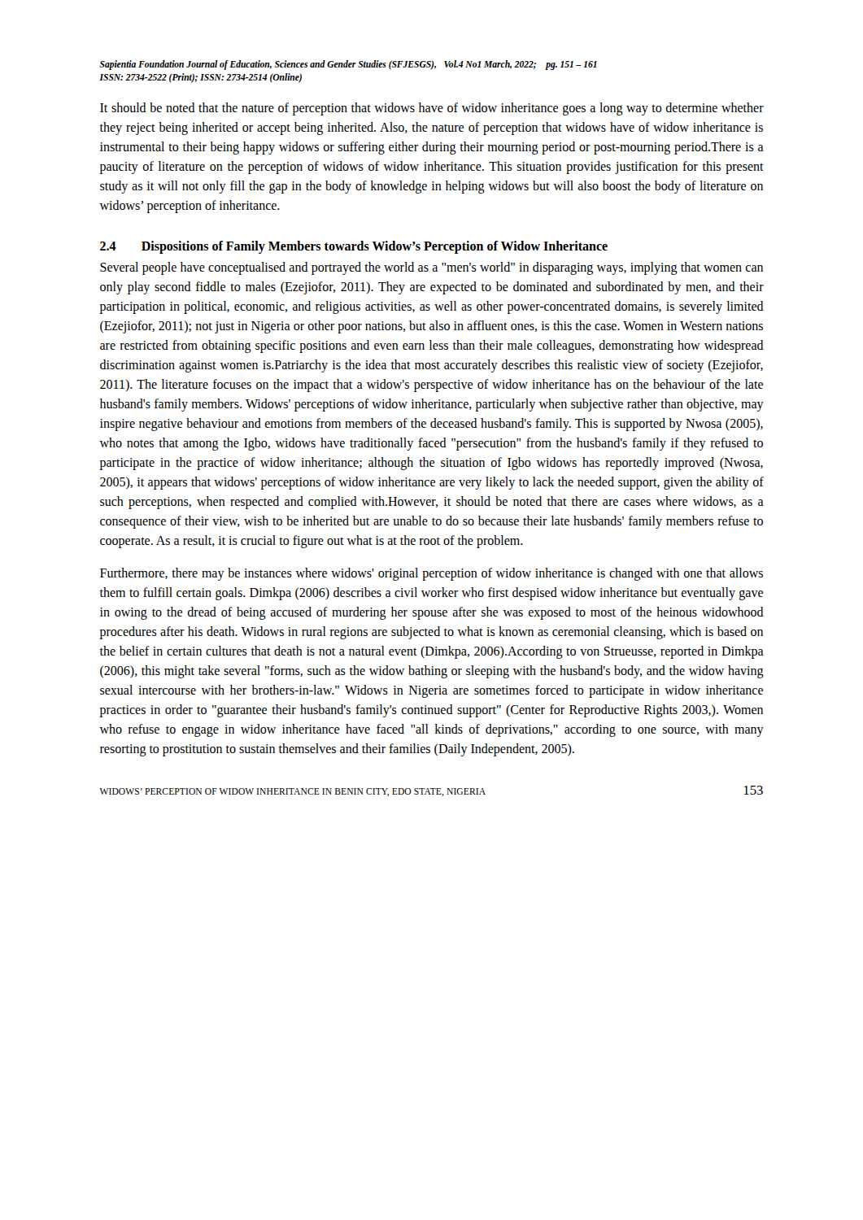Sapientia Foundation Journal of Education, Sciences and Gender Studies (SFJESGS), Vol.4 No1 March, 2022; pg. 151 – 161 ISSN: 2734-2522 (Print); ISSN: 2734-2514 (Online)
It should be noted that the nature of perception that widows have of widow inheritance goes a long way to determine whether they reject being inherited or accept being inherited. Also, the nature of perception that widows have of widow inheritance is instrumental to their being happy widows or suffering either during their mourning period or post-mourning period.There is a paucity of literature on the perception of widows of widow inheritance. This situation provides justification for this present study as it will not only fill the gap in the body of knowledge in helping widows but will also boost the body of literature on widows’ perception of inheritance.
2.4 Dispositions of Family Members towards Widow’s Perception of Widow Inheritance
Several people have conceptualised and portrayed the world as a "men's world" in disparaging ways, implying that women can only play second fiddle to males (Ezejiofor, 2011). They are expected to be dominated and subordinated by men, and their participation in political, economic, and religious activities, as well as other power-concentrated domains, is severely limited (Ezejiofor, 2011); not just in Nigeria or other poor nations, but also in affluent ones, is this the case. Women in Western nations are restricted from obtaining specific positions and even earn less than their male colleagues, demonstrating how widespread discrimination against women is.Patriarchy is the idea that most accurately describes this realistic view of society (Ezejiofor, 2011). The literature focuses on the impact that a widow's perspective of widow inheritance has on the behaviour of the late husband's family members. Widows' perceptions of widow inheritance, particularly when subjective rather than objective, may inspire negative behaviour and emotions from members of the deceased husband's family. This is supported by Nwosa (2005), who notes that among the Igbo, widows have traditionally faced "persecution" from the husband's family if they refused to participate in the practice of widow inheritance; although the situation of Igbo widows has reportedly improved (Nwosa, 2005), it appears that widows' perceptions of widow inheritance are very likely to lack the needed support, given the ability of such perceptions, when respected and complied with.However, it should be noted that there are cases where widows, as a consequence of their view, wish to be inherited but are unable to do so because their late husbands' family members refuse to cooperate. As a result, it is crucial to figure out what is at the root of the problem.
Furthermore, there may be instances where widows' original perception of widow inheritance is changed with one that allows them to fulfill certain goals. Dimkpa (2006) describes a civil worker who first despised widow inheritance but eventually gave in owing to the dread of being accused of murdering her spouse after she was exposed to most of the heinous widowhood procedures after his death. Widows in rural regions are subjected to what is known as ceremonial cleansing, which is based on the belief in certain cultures that death is not a natural event (Dimkpa, 2006).According to von Strueusse, reported in Dimkpa (2006), this might take several "forms, such as the widow bathing or sleeping with the husband's body, and the widow having sexual intercourse with her brothers-in-law." Widows in Nigeria are sometimes forced to participate in widow inheritance practices in order to "guarantee their husband's family's continued support" (Center for Reproductive Rights 2003,). Women who refuse to engage in widow inheritance have faced "all kinds of deprivations," according to one source, with many resorting to prostitution to sustain themselves and their families (Daily Independent, 2005).
WIDOWS’ PERCEPTION OF WIDOW INHERITANCE IN BENIN CITY, EDO STATE, NIGERIA 153